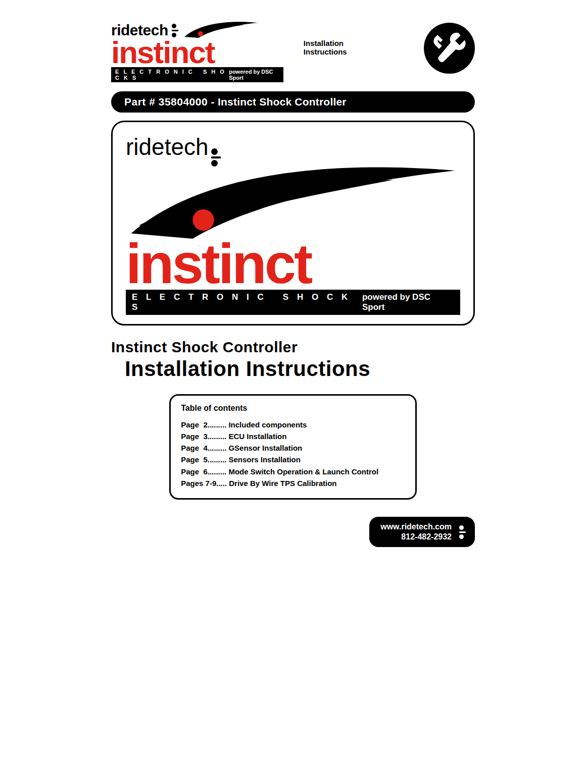ridetech
instinct
E L E C T R O N I C S H O C K S powered by DSC Sport
Installation
Instructions
Part # 35804000 - Instinct Shock Controller
ridetech
instinct
E L E C T R O N I C S H O C K S powered by DSC Sport
Instinct Shock Controller
Installation Instructions
Table of contents
Page 2......... Included components
Page 3......... ECU Installation
Page 4......... GSensor Installation
Page 5......... Sensors Installation
Page 6......... Mode Switch Operation & Launch Control
Pages 7-9..... Drive By Wire TPS Calibration
www.ridetech.com
812-482-2932